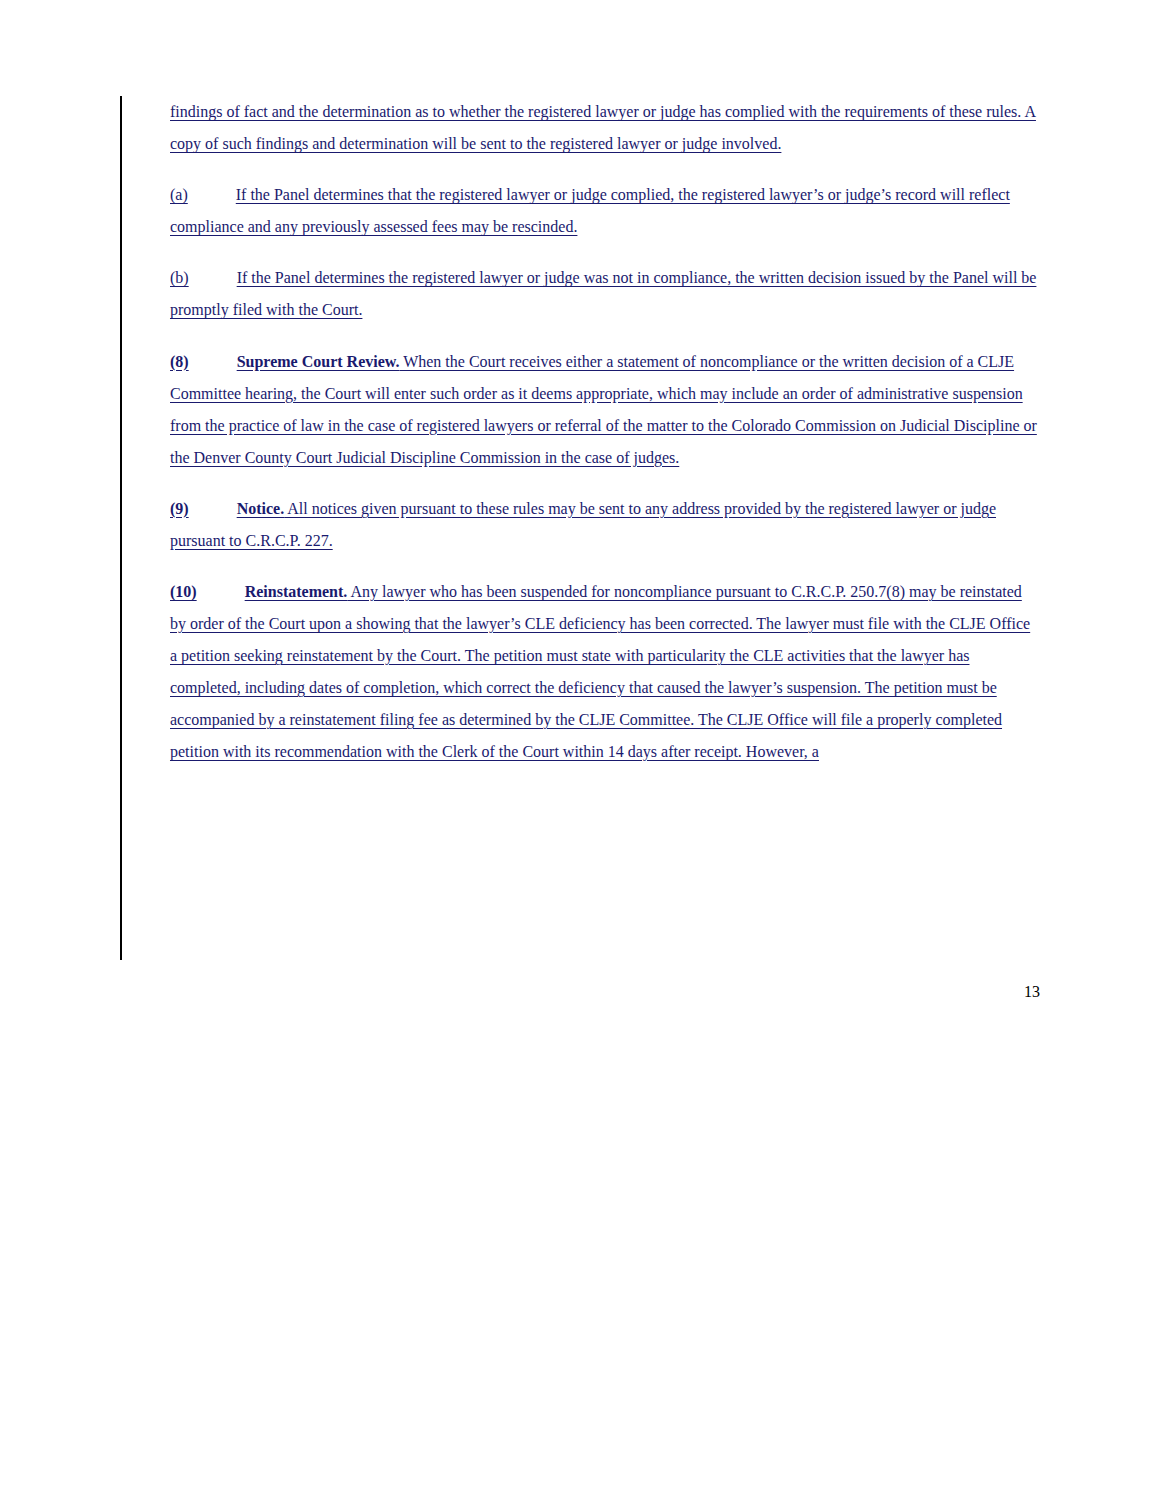findings of fact and the determination as to whether the registered lawyer or judge has complied with the requirements of these rules. A copy of such findings and determination will be sent to the registered lawyer or judge involved.
(a) If the Panel determines that the registered lawyer or judge complied, the registered lawyer’s or judge’s record will reflect compliance and any previously assessed fees may be rescinded.
(b) If the Panel determines the registered lawyer or judge was not in compliance, the written decision issued by the Panel will be promptly filed with the Court.
(8) Supreme Court Review. When the Court receives either a statement of noncompliance or the written decision of a CLJE Committee hearing, the Court will enter such order as it deems appropriate, which may include an order of administrative suspension from the practice of law in the case of registered lawyers or referral of the matter to the Colorado Commission on Judicial Discipline or the Denver County Court Judicial Discipline Commission in the case of judges.
(9) Notice. All notices given pursuant to these rules may be sent to any address provided by the registered lawyer or judge pursuant to C.R.C.P. 227.
(10) Reinstatement. Any lawyer who has been suspended for noncompliance pursuant to C.R.C.P. 250.7(8) may be reinstated by order of the Court upon a showing that the lawyer’s CLE deficiency has been corrected. The lawyer must file with the CLJE Office a petition seeking reinstatement by the Court. The petition must state with particularity the CLE activities that the lawyer has completed, including dates of completion, which correct the deficiency that caused the lawyer’s suspension. The petition must be accompanied by a reinstatement filing fee as determined by the CLJE Committee. The CLJE Office will file a properly completed petition with its recommendation with the Clerk of the Court within 14 days after receipt. However, a
13